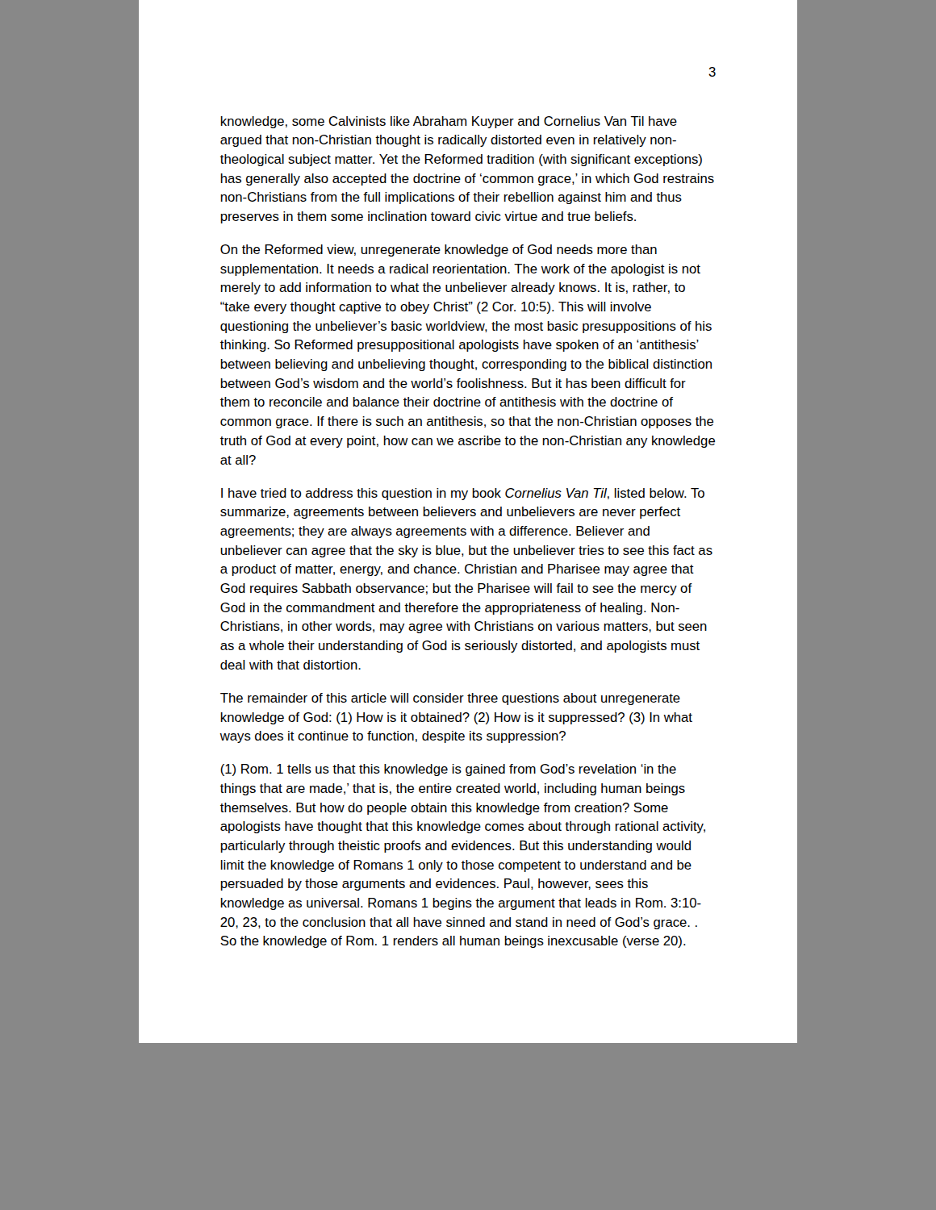3
knowledge, some Calvinists like Abraham Kuyper and Cornelius Van Til have argued that non-Christian thought is radically distorted even in relatively non-theological subject matter. Yet the Reformed tradition (with significant exceptions) has generally also accepted the doctrine of ‘common grace,’ in which God restrains non-Christians from the full implications of their rebellion against him and thus preserves in them some inclination toward civic virtue and true beliefs.
On the Reformed view, unregenerate knowledge of God needs more than supplementation. It needs a radical reorientation. The work of the apologist is not merely to add information to what the unbeliever already knows. It is, rather, to “take every thought captive to obey Christ” (2 Cor. 10:5). This will involve questioning the unbeliever’s basic worldview, the most basic presuppositions of his thinking. So Reformed presuppositional apologists have spoken of an ‘antithesis’ between believing and unbelieving thought, corresponding to the biblical distinction between God’s wisdom and the world’s foolishness. But it has been difficult for them to reconcile and balance their doctrine of antithesis with the doctrine of common grace. If there is such an antithesis, so that the non-Christian opposes the truth of God at every point, how can we ascribe to the non-Christian any knowledge at all?
I have tried to address this question in my book Cornelius Van Til, listed below. To summarize, agreements between believers and unbelievers are never perfect agreements; they are always agreements with a difference. Believer and unbeliever can agree that the sky is blue, but the unbeliever tries to see this fact as a product of matter, energy, and chance. Christian and Pharisee may agree that God requires Sabbath observance; but the Pharisee will fail to see the mercy of God in the commandment and therefore the appropriateness of healing. Non-Christians, in other words, may agree with Christians on various matters, but seen as a whole their understanding of God is seriously distorted, and apologists must deal with that distortion.
The remainder of this article will consider three questions about unregenerate knowledge of God: (1) How is it obtained? (2) How is it suppressed? (3) In what ways does it continue to function, despite its suppression?
(1) Rom. 1 tells us that this knowledge is gained from God’s revelation ‘in the things that are made,’ that is, the entire created world, including human beings themselves. But how do people obtain this knowledge from creation? Some apologists have thought that this knowledge comes about through rational activity, particularly through theistic proofs and evidences. But this understanding would limit the knowledge of Romans 1 only to those competent to understand and be persuaded by those arguments and evidences. Paul, however, sees this knowledge as universal. Romans 1 begins the argument that leads in Rom. 3:10-20, 23, to the conclusion that all have sinned and stand in need of God’s grace. . So the knowledge of Rom. 1 renders all human beings inexcusable (verse 20).